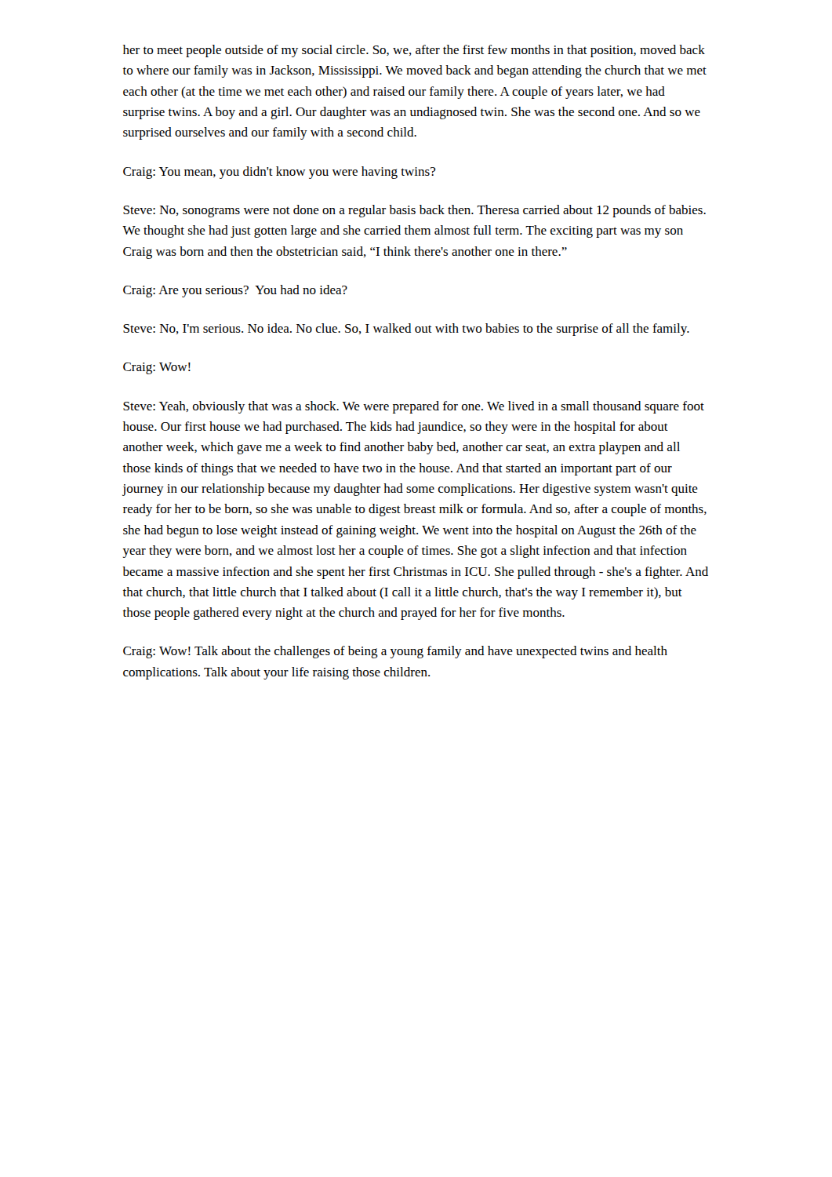her to meet people outside of my social circle. So, we, after the first few months in that position, moved back to where our family was in Jackson, Mississippi. We moved back and began attending the church that we met each other (at the time we met each other) and raised our family there. A couple of years later, we had surprise twins. A boy and a girl. Our daughter was an undiagnosed twin. She was the second one. And so we surprised ourselves and our family with a second child.
Craig: You mean, you didn't know you were having twins?
Steve: No, sonograms were not done on a regular basis back then. Theresa carried about 12 pounds of babies. We thought she had just gotten large and she carried them almost full term. The exciting part was my son Craig was born and then the obstetrician said, “I think there's another one in there.”
Craig: Are you serious? You had no idea?
Steve: No, I'm serious. No idea. No clue. So, I walked out with two babies to the surprise of all the family.
Craig: Wow!
Steve: Yeah, obviously that was a shock. We were prepared for one. We lived in a small thousand square foot house. Our first house we had purchased. The kids had jaundice, so they were in the hospital for about another week, which gave me a week to find another baby bed, another car seat, an extra playpen and all those kinds of things that we needed to have two in the house. And that started an important part of our journey in our relationship because my daughter had some complications. Her digestive system wasn't quite ready for her to be born, so she was unable to digest breast milk or formula. And so, after a couple of months, she had begun to lose weight instead of gaining weight. We went into the hospital on August the 26th of the year they were born, and we almost lost her a couple of times. She got a slight infection and that infection became a massive infection and she spent her first Christmas in ICU. She pulled through - she's a fighter. And that church, that little church that I talked about (I call it a little church, that's the way I remember it), but those people gathered every night at the church and prayed for her for five months.
Craig: Wow! Talk about the challenges of being a young family and have unexpected twins and health complications. Talk about your life raising those children.